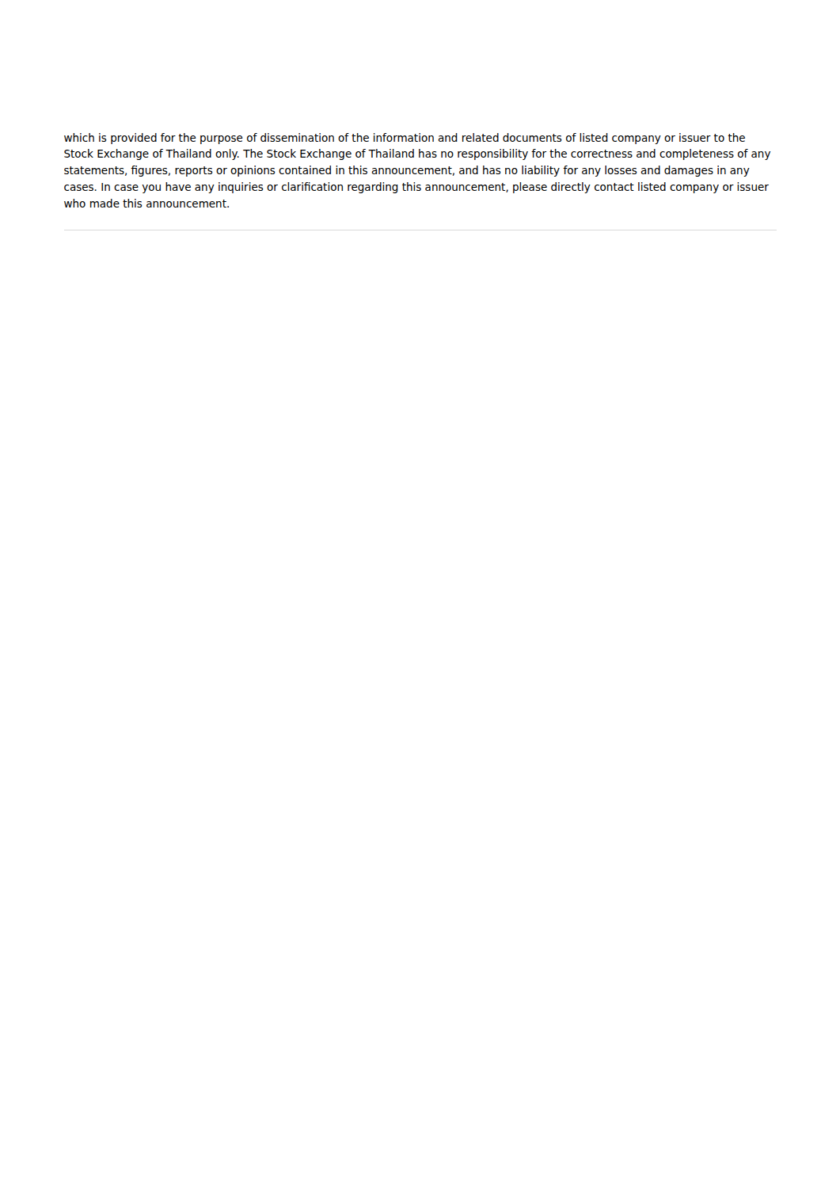which is provided for the purpose of dissemination of the information and related documents of listed company or issuer to the Stock Exchange of Thailand only. The Stock Exchange of Thailand has no responsibility for the correctness and completeness of any statements, figures, reports or opinions contained in this announcement, and has no liability for any losses and damages in any cases. In case you have any inquiries or clarification regarding this announcement, please directly contact listed company or issuer who made this announcement.